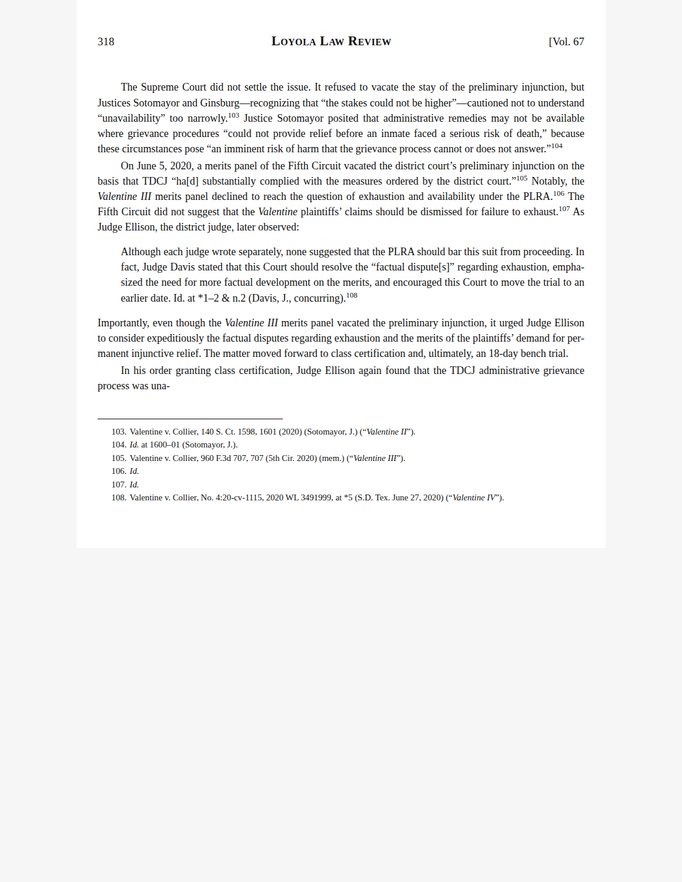318 Loyola Law Review [Vol. 67
The Supreme Court did not settle the issue. It refused to vacate the stay of the preliminary injunction, but Justices Sotomayor and Ginsburg—recognizing that “the stakes could not be higher”—cautioned not to understand “unavailability” too narrowly.103 Justice Sotomayor posited that administrative remedies may not be available where grievance procedures “could not provide relief before an inmate faced a serious risk of death,” because these circumstances pose “an imminent risk of harm that the grievance process cannot or does not answer.”104
On June 5, 2020, a merits panel of the Fifth Circuit vacated the district court’s preliminary injunction on the basis that TDCJ “ha[d] substantially complied with the measures ordered by the district court.”105 Notably, the Valentine III merits panel declined to reach the question of exhaustion and availability under the PLRA.106 The Fifth Circuit did not suggest that the Valentine plaintiffs’ claims should be dismissed for failure to exhaust.107 As Judge Ellison, the district judge, later observed:
Although each judge wrote separately, none suggested that the PLRA should bar this suit from proceeding. In fact, Judge Davis stated that this Court should resolve the “factual dispute[s]” regarding exhaustion, emphasized the need for more factual development on the merits, and encouraged this Court to move the trial to an earlier date. Id. at *1–2 & n.2 (Davis, J., concurring).108
Importantly, even though the Valentine III merits panel vacated the preliminary injunction, it urged Judge Ellison to consider expeditiously the factual disputes regarding exhaustion and the merits of the plaintiffs’ demand for permanent injunctive relief. The matter moved forward to class certification and, ultimately, an 18-day bench trial.
In his order granting class certification, Judge Ellison again found that the TDCJ administrative grievance process was una-
103. Valentine v. Collier, 140 S. Ct. 1598, 1601 (2020) (Sotomayor, J.) (“Valentine II”).
104. Id. at 1600–01 (Sotomayor, J.).
105. Valentine v. Collier, 960 F.3d 707, 707 (5th Cir. 2020) (mem.) (“Valentine III”).
106. Id.
107. Id.
108. Valentine v. Collier, No. 4:20-cv-1115, 2020 WL 3491999, at *5 (S.D. Tex. June 27, 2020) (“Valentine IV”).